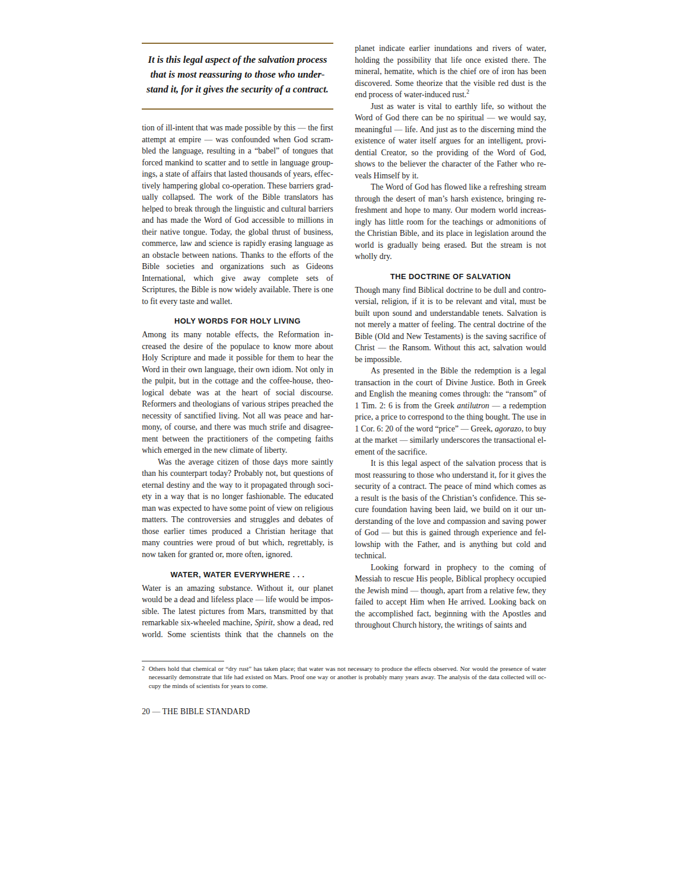It is this legal aspect of the salvation process that is most reassuring to those who understand it, for it gives the security of a contract.
tion of ill-intent that was made possible by this — the first attempt at empire — was confounded when God scrambled the language, resulting in a “babel” of tongues that forced mankind to scatter and to settle in language groupings, a state of affairs that lasted thousands of years, effectively hampering global co-operation. These barriers gradually collapsed. The work of the Bible translators has helped to break through the linguistic and cultural barriers and has made the Word of God accessible to millions in their native tongue. Today, the global thrust of business, commerce, law and science is rapidly erasing language as an obstacle between nations. Thanks to the efforts of the Bible societies and organizations such as Gideons International, which give away complete sets of Scriptures, the Bible is now widely available. There is one to fit every taste and wallet.
Holy Words for Holy Living
Among its many notable effects, the Reformation increased the desire of the populace to know more about Holy Scripture and made it possible for them to hear the Word in their own language, their own idiom. Not only in the pulpit, but in the cottage and the coffee-house, theological debate was at the heart of social discourse. Reformers and theologians of various stripes preached the necessity of sanctified living. Not all was peace and harmony, of course, and there was much strife and disagreement between the practitioners of the competing faiths which emerged in the new climate of liberty.
Was the average citizen of those days more saintly than his counterpart today? Probably not, but questions of eternal destiny and the way to it propagated through society in a way that is no longer fashionable. The educated man was expected to have some point of view on religious matters. The controversies and struggles and debates of those earlier times produced a Christian heritage that many countries were proud of but which, regrettably, is now taken for granted or, more often, ignored.
Water, Water Everywhere . . .
Water is an amazing substance. Without it, our planet would be a dead and lifeless place — life would be impossible. The latest pictures from Mars, transmitted by that remarkable six-wheeled machine, Spirit, show a dead, red world. Some scientists think that the channels on the planet indicate earlier inundations and rivers of water, holding the possibility that life once existed there. The mineral, hematite, which is the chief ore of iron has been discovered. Some theorize that the visible red dust is the end process of water-induced rust.2
Just as water is vital to earthly life, so without the Word of God there can be no spiritual — we would say, meaningful — life. And just as to the discerning mind the existence of water itself argues for an intelligent, providential Creator, so the providing of the Word of God, shows to the believer the character of the Father who reveals Himself by it.
The Word of God has flowed like a refreshing stream through the desert of man’s harsh existence, bringing refreshment and hope to many. Our modern world increasingly has little room for the teachings or admonitions of the Christian Bible, and its place in legislation around the world is gradually being erased. But the stream is not wholly dry.
The Doctrine of Salvation
Though many find Biblical doctrine to be dull and controversial, religion, if it is to be relevant and vital, must be built upon sound and understandable tenets. Salvation is not merely a matter of feeling. The central doctrine of the Bible (Old and New Testaments) is the saving sacrifice of Christ — the Ransom. Without this act, salvation would be impossible.
As presented in the Bible the redemption is a legal transaction in the court of Divine Justice. Both in Greek and English the meaning comes through: the “ransom” of 1 Tim. 2: 6 is from the Greek antilutron — a redemption price, a price to correspond to the thing bought. The use in 1 Cor. 6: 20 of the word “price” — Greek, agorazo, to buy at the market — similarly underscores the transactional element of the sacrifice.
It is this legal aspect of the salvation process that is most reassuring to those who understand it, for it gives the security of a contract. The peace of mind which comes as a result is the basis of the Christian’s confidence. This secure foundation having been laid, we build on it our understanding of the love and compassion and saving power of God — but this is gained through experience and fellowship with the Father, and is anything but cold and technical.
Looking forward in prophecy to the coming of Messiah to rescue His people, Biblical prophecy occupied the Jewish mind — though, apart from a relative few, they failed to accept Him when He arrived. Looking back on the accomplished fact, beginning with the Apostles and throughout Church history, the writings of saints and
2 Others hold that chemical or “dry rust” has taken place; that water was not necessary to produce the effects observed. Nor would the presence of water necessarily demonstrate that life had existed on Mars. Proof one way or another is probably many years away. The analysis of the data collected will occupy the minds of scientists for years to come.
20 — THE BIBLE STANDARD